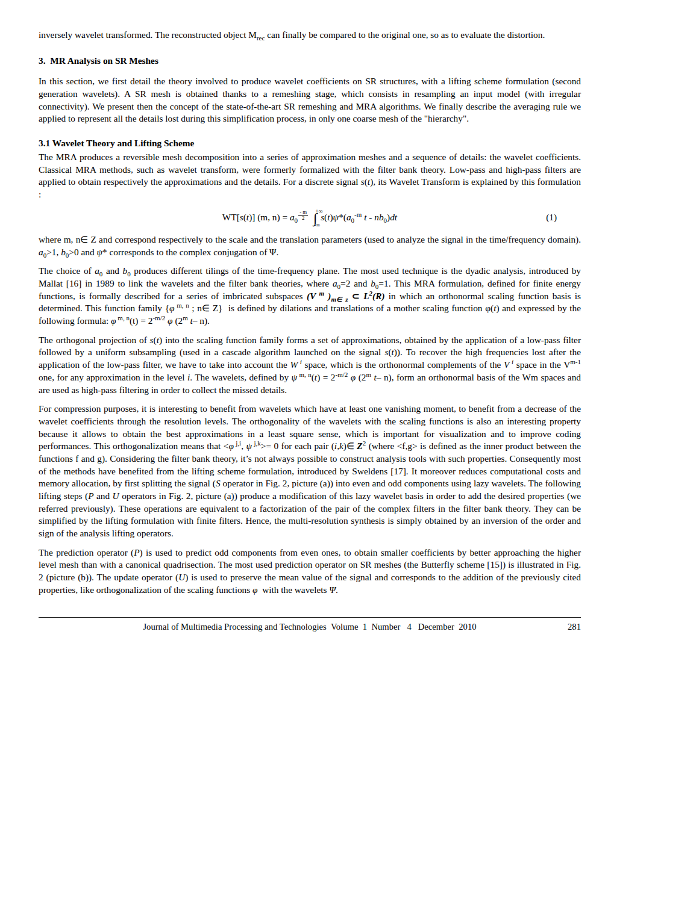inversely wavelet transformed. The reconstructed object Mrec can finally be compared to the original one, so as to evaluate the distortion.
3. MR Analysis on SR Meshes
In this section, we first detail the theory involved to produce wavelet coefficients on SR structures, with a lifting scheme formulation (second generation wavelets). A SR mesh is obtained thanks to a remeshing stage, which consists in resampling an input model (with irregular connectivity). We present then the concept of the state-of-the-art SR remeshing and MRA algorithms. We finally describe the averaging rule we applied to represent all the details lost during this simplification process, in only one coarse mesh of the "hierarchy".
3.1 Wavelet Theory and Lifting Scheme
The MRA produces a reversible mesh decomposition into a series of approximation meshes and a sequence of details: the wavelet coefficients. Classical MRA methods, such as wavelet transform, were formerly formalized with the filter bank theory. Low-pass and high-pass filters are applied to obtain respectively the approximations and the details. For a discrete signal s(t), its Wavelet Transform is explained by this formulation :
WT[s(t)] (m, n) = a0- m 2 ∫+∞-∞ s(t)ψ*(a0-m t - nb0)dt (1)
where m, n∈ Z and correspond respectively to the scale and the translation parameters (used to analyze the signal in the time/frequency domain). a0>1, b0>0 and ψ* corresponds to the complex conjugation of Ψ.
The choice of a0 and b0 produces different tilings of the time-frequency plane. The most used technique is the dyadic analysis, introduced by Mallat [16] in 1989 to link the wavelets and the filter bank theories, where a0=2 and b0=1. This MRA formulation, defined for finite energy functions, is formally described for a series of imbricated subspaces (V m )m∈ z ⊂ L2(R) in which an orthonormal scaling function basis is determined. This function family {φ m, n ; n∈ Z} is defined by dilations and translations of a mother scaling function φ(t) and expressed by the following formula: φ m, n(t) = 2-m/2 φ (2m t– n).
The orthogonal projection of s(t) into the scaling function family forms a set of approximations, obtained by the application of a low-pass filter followed by a uniform subsampling (used in a cascade algorithm launched on the signal s(t)). To recover the high frequencies lost after the application of the low-pass filter, we have to take into account the W i space, which is the orthonormal complements of the V i space in the Vm-1 one, for any approximation in the level i. The wavelets, defined by ψ m, n(t) = 2-m/2 φ (2m t– n), form an orthonormal basis of the Wm spaces and are used as high-pass filtering in order to collect the missed details.
For compression purposes, it is interesting to benefit from wavelets which have at least one vanishing moment, to benefit from a decrease of the wavelet coefficients through the resolution levels. The orthogonality of the wavelets with the scaling functions is also an interesting property because it allows to obtain the best approximations in a least square sense, which is important for visualization and to improve coding performances. This orthogonalization means that <φ j,i, ψ j,k>= 0 for each pair (i,k)∈ Z2 (where <f,g> is defined as the inner product between the functions f and g). Considering the filter bank theory, it’s not always possible to construct analysis tools with such properties. Consequently most of the methods have benefited from the lifting scheme formulation, introduced by Sweldens [17]. It moreover reduces computational costs and memory allocation, by first splitting the signal (S operator in Fig. 2, picture (a)) into even and odd components using lazy wavelets. The following lifting steps (P and U operators in Fig. 2, picture (a)) produce a modification of this lazy wavelet basis in order to add the desired properties (we referred previously). These operations are equivalent to a factorization of the pair of the complex filters in the filter bank theory. They can be simplified by the lifting formulation with finite filters. Hence, the multi-resolution synthesis is simply obtained by an inversion of the order and sign of the analysis lifting operators.
The prediction operator (P) is used to predict odd components from even ones, to obtain smaller coefficients by better approaching the higher level mesh than with a canonical quadrisection. The most used prediction operator on SR meshes (the Butterfly scheme [15]) is illustrated in Fig. 2 (picture (b)). The update operator (U) is used to preserve the mean value of the signal and corresponds to the addition of the previously cited properties, like orthogonalization of the scaling functions φ with the wavelets Ψ.
Journal of Multimedia Processing and Technologies Volume 1 Number 4 December 2010 281